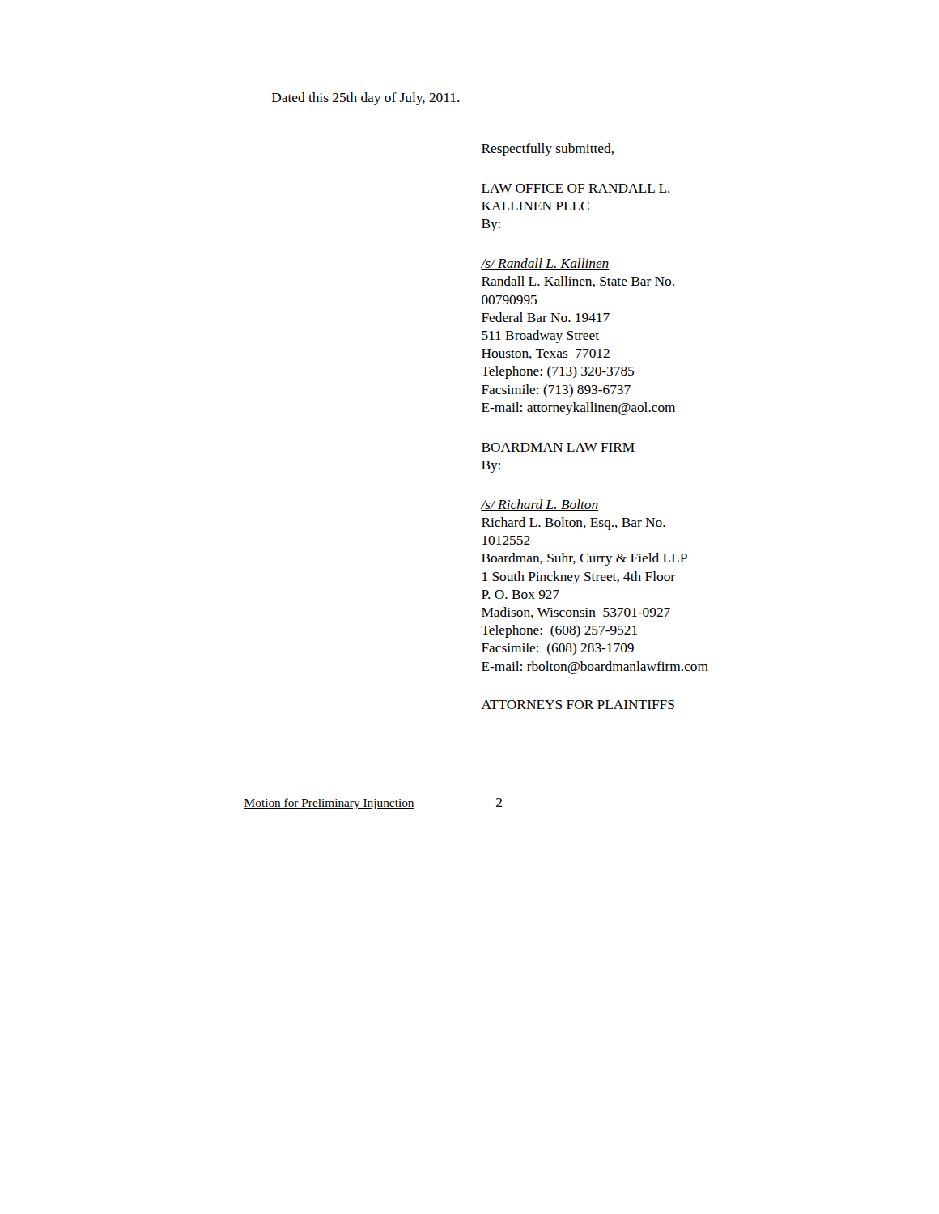Dated this 25th day of July, 2011.
Respectfully submitted,
LAW OFFICE OF RANDALL L. KALLINEN PLLC
By:
/s/ Randall L. Kallinen
Randall L. Kallinen, State Bar No. 00790995
Federal Bar No. 19417
511 Broadway Street
Houston, Texas 77012
Telephone: (713) 320-3785
Facsimile: (713) 893-6737
E-mail: attorneykallinen@aol.com
BOARDMAN LAW FIRM
By:
/s/ Richard L. Bolton
Richard L. Bolton, Esq., Bar No. 1012552
Boardman, Suhr, Curry & Field LLP
1 South Pinckney Street, 4th Floor
P. O. Box 927
Madison, Wisconsin 53701-0927
Telephone: (608) 257-9521
Facsimile: (608) 283-1709
E-mail: rbolton@boardmanlawfirm.com
ATTORNEYS FOR PLAINTIFFS
Motion for Preliminary Injunction 2